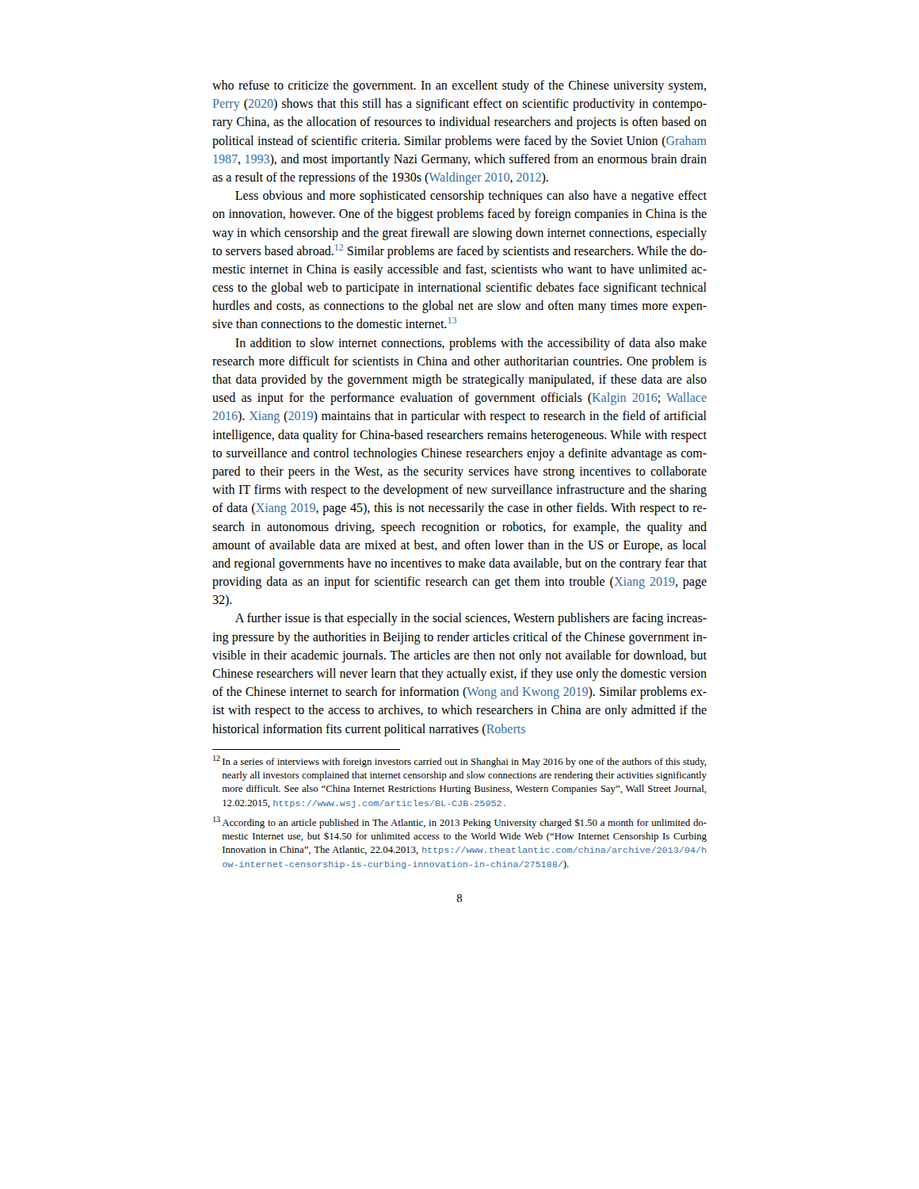who refuse to criticize the government. In an excellent study of the Chinese university system, Perry (2020) shows that this still has a significant effect on scientific productivity in contemporary China, as the allocation of resources to individual researchers and projects is often based on political instead of scientific criteria. Similar problems were faced by the Soviet Union (Graham 1987, 1993), and most importantly Nazi Germany, which suffered from an enormous brain drain as a result of the repressions of the 1930s (Waldinger 2010, 2012).
Less obvious and more sophisticated censorship techniques can also have a negative effect on innovation, however. One of the biggest problems faced by foreign companies in China is the way in which censorship and the great firewall are slowing down internet connections, especially to servers based abroad.12 Similar problems are faced by scientists and researchers. While the domestic internet in China is easily accessible and fast, scientists who want to have unlimited access to the global web to participate in international scientific debates face significant technical hurdles and costs, as connections to the global net are slow and often many times more expensive than connections to the domestic internet.13
In addition to slow internet connections, problems with the accessibility of data also make research more difficult for scientists in China and other authoritarian countries. One problem is that data provided by the government migth be strategically manipulated, if these data are also used as input for the performance evaluation of government officials (Kalgin 2016; Wallace 2016). Xiang (2019) maintains that in particular with respect to research in the field of artificial intelligence, data quality for China-based researchers remains heterogeneous. While with respect to surveillance and control technologies Chinese researchers enjoy a definite advantage as compared to their peers in the West, as the security services have strong incentives to collaborate with IT firms with respect to the development of new surveillance infrastructure and the sharing of data (Xiang 2019, page 45), this is not necessarily the case in other fields. With respect to research in autonomous driving, speech recognition or robotics, for example, the quality and amount of available data are mixed at best, and often lower than in the US or Europe, as local and regional governments have no incentives to make data available, but on the contrary fear that providing data as an input for scientific research can get them into trouble (Xiang 2019, page 32).
A further issue is that especially in the social sciences, Western publishers are facing increasing pressure by the authorities in Beijing to render articles critical of the Chinese government invisible in their academic journals. The articles are then not only not available for download, but Chinese researchers will never learn that they actually exist, if they use only the domestic version of the Chinese internet to search for information (Wong and Kwong 2019). Similar problems exist with respect to the access to archives, to which researchers in China are only admitted if the historical information fits current political narratives (Roberts
12
In a series of interviews with foreign investors carried out in Shanghai in May 2016 by one of the authors of this study, nearly all investors complained that internet censorship and slow connections are rendering their activities significantly more difficult. See also “China Internet Restrictions Hurting Business, Western Companies Say”, Wall Street Journal, 12.02.2015, https://www.wsj.com/articles/BL-CJB-25952.
13
According to an article published in The Atlantic, in 2013 Peking University charged $1.50 a month for unlimited domestic Internet use, but $14.50 for unlimited access to the World Wide Web (“How Internet Censorship Is Curbing Innovation in China”, The Atlantic, 22.04.2013, https://www.theatlantic.com/china/archive/2013/04/how-internet-censorship-is-curbing-innovation-in-china/275188/).
8